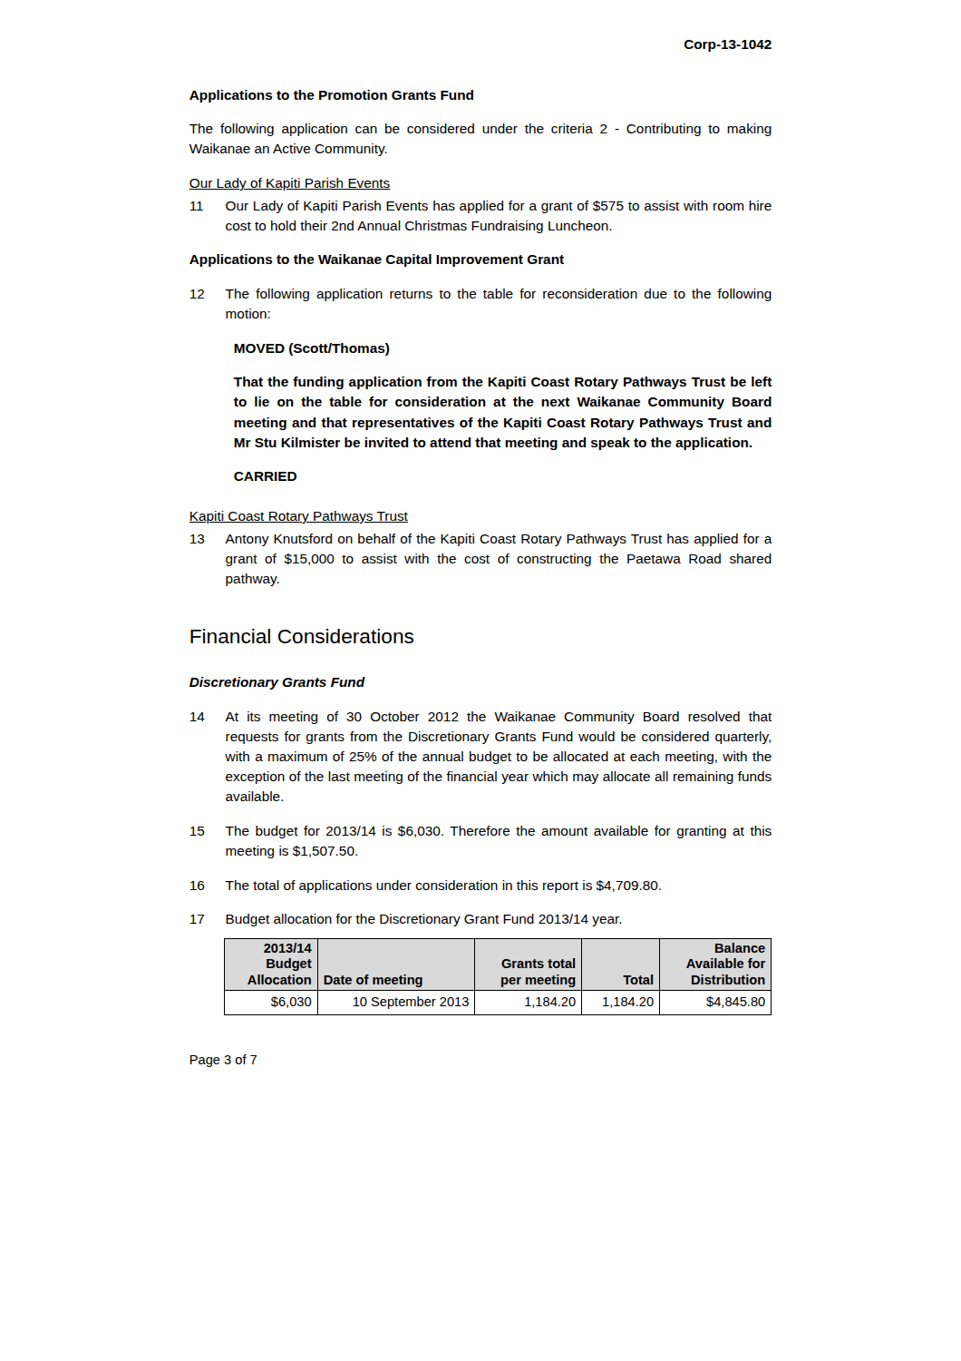Corp-13-1042
Applications to the Promotion Grants Fund
The following application can be considered under the criteria 2 - Contributing to making Waikanae an Active Community.
Our Lady of Kapiti Parish Events
11
Our Lady of Kapiti Parish Events has applied for a grant of $575 to assist with room hire cost to hold their 2nd Annual Christmas Fundraising Luncheon.
Applications to the Waikanae Capital Improvement Grant
12
The following application returns to the table for reconsideration due to the following motion:
MOVED (Scott/Thomas)
That the funding application from the Kapiti Coast Rotary Pathways Trust be left to lie on the table for consideration at the next Waikanae Community Board meeting and that representatives of the Kapiti Coast Rotary Pathways Trust and Mr Stu Kilmister be invited to attend that meeting and speak to the application.
CARRIED
Kapiti Coast Rotary Pathways Trust
13
Antony Knutsford on behalf of the Kapiti Coast Rotary Pathways Trust has applied for a grant of $15,000 to assist with the cost of constructing the Paetawa Road shared pathway.
Financial Considerations
Discretionary Grants Fund
14
At its meeting of 30 October 2012 the Waikanae Community Board resolved that requests for grants from the Discretionary Grants Fund would be considered quarterly, with a maximum of 25% of the annual budget to be allocated at each meeting, with the exception of the last meeting of the financial year which may allocate all remaining funds available.
15
The budget for 2013/14 is $6,030. Therefore the amount available for granting at this meeting is $1,507.50.
16
The total of applications under consideration in this report is $4,709.80.
17
Budget allocation for the Discretionary Grant Fund 2013/14 year.
| 2013/14 Budget Allocation | Date of meeting | Grants total per meeting | Total | Balance Available for Distribution |
| --- | --- | --- | --- | --- |
| $6,030 | 10 September 2013 | 1,184.20 | 1,184.20 | $4,845.80 |
Page 3 of 7